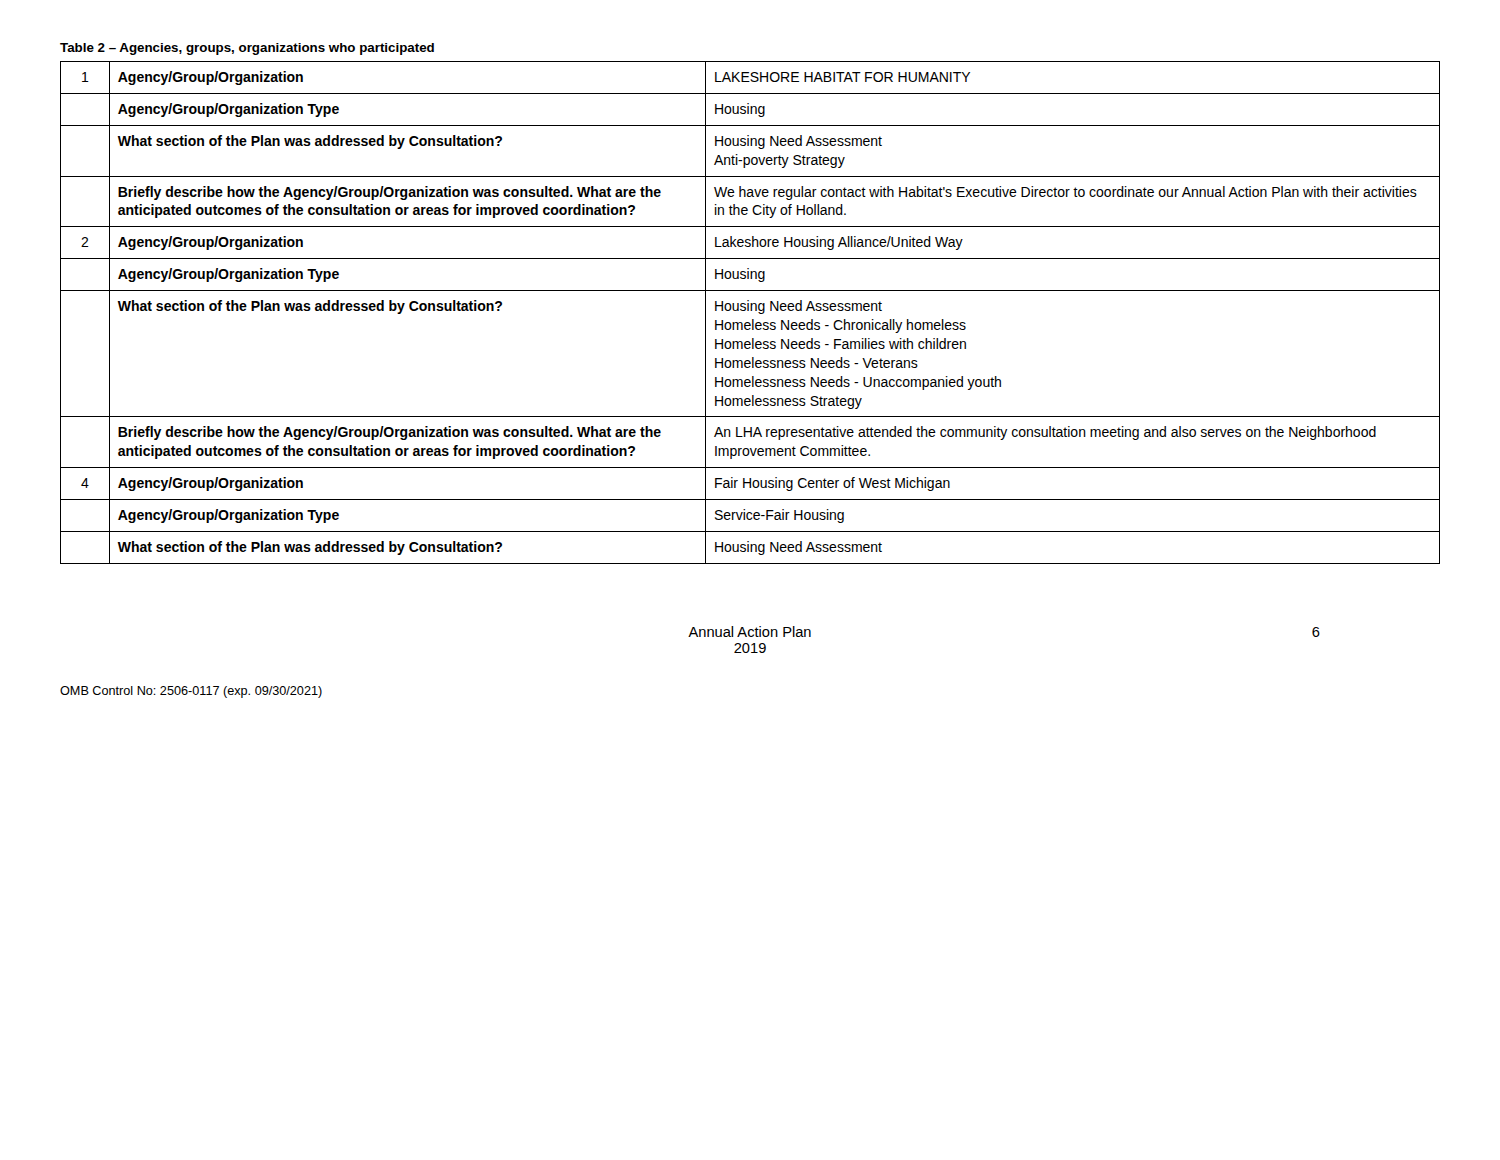Table 2 – Agencies, groups, organizations who participated
| 1 | Agency/Group/Organization | LAKESHORE HABITAT FOR HUMANITY |
| | Agency/Group/Organization Type | Housing |
| | What section of the Plan was addressed by Consultation? | Housing Need Assessment Anti-poverty Strategy |
| | Briefly describe how the Agency/Group/Organization was consulted. What are the anticipated outcomes of the consultation or areas for improved coordination? | We have regular contact with Habitat's Executive Director to coordinate our Annual Action Plan with their activities in the City of Holland. |
| 2 | Agency/Group/Organization | Lakeshore Housing Alliance/United Way |
| | Agency/Group/Organization Type | Housing |
| | What section of the Plan was addressed by Consultation? | Housing Need Assessment Homeless Needs - Chronically homeless Homeless Needs - Families with children Homelessness Needs - Veterans Homelessness Needs - Unaccompanied youth Homelessness Strategy |
| | Briefly describe how the Agency/Group/Organization was consulted. What are the anticipated outcomes of the consultation or areas for improved coordination? | An LHA representative attended the community consultation meeting and also serves on the Neighborhood Improvement Committee. |
| 4 | Agency/Group/Organization | Fair Housing Center of West Michigan |
| | Agency/Group/Organization Type | Service-Fair Housing |
| | What section of the Plan was addressed by Consultation? | Housing Need Assessment |
Annual Action Plan
2019 6
OMB Control No: 2506-0117 (exp. 09/30/2021)